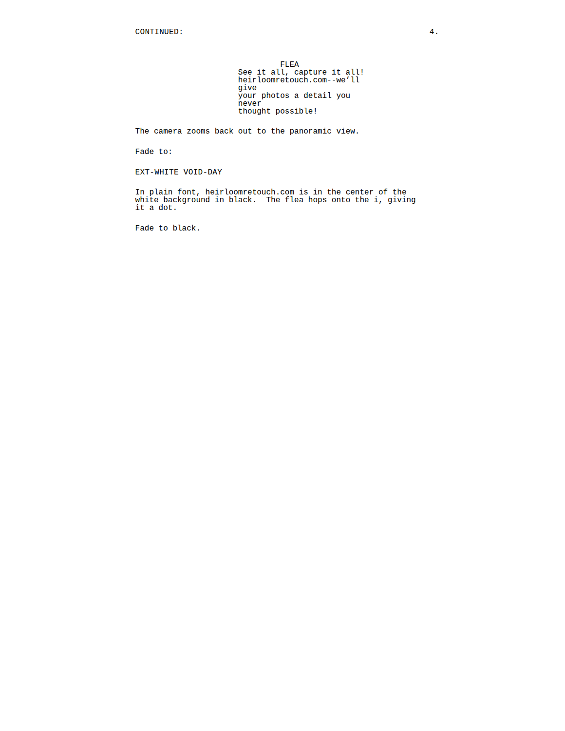CONTINUED: 4.
FLEA
See it all, capture it all! heirloomretouch.com--we’ll give your photos a detail you never thought possible!
The camera zooms back out to the panoramic view.
Fade to:
EXT-WHITE VOID-DAY
In plain font, heirloomretouch.com is in the center of the white background in black. The flea hops onto the i, giving it a dot.
Fade to black.